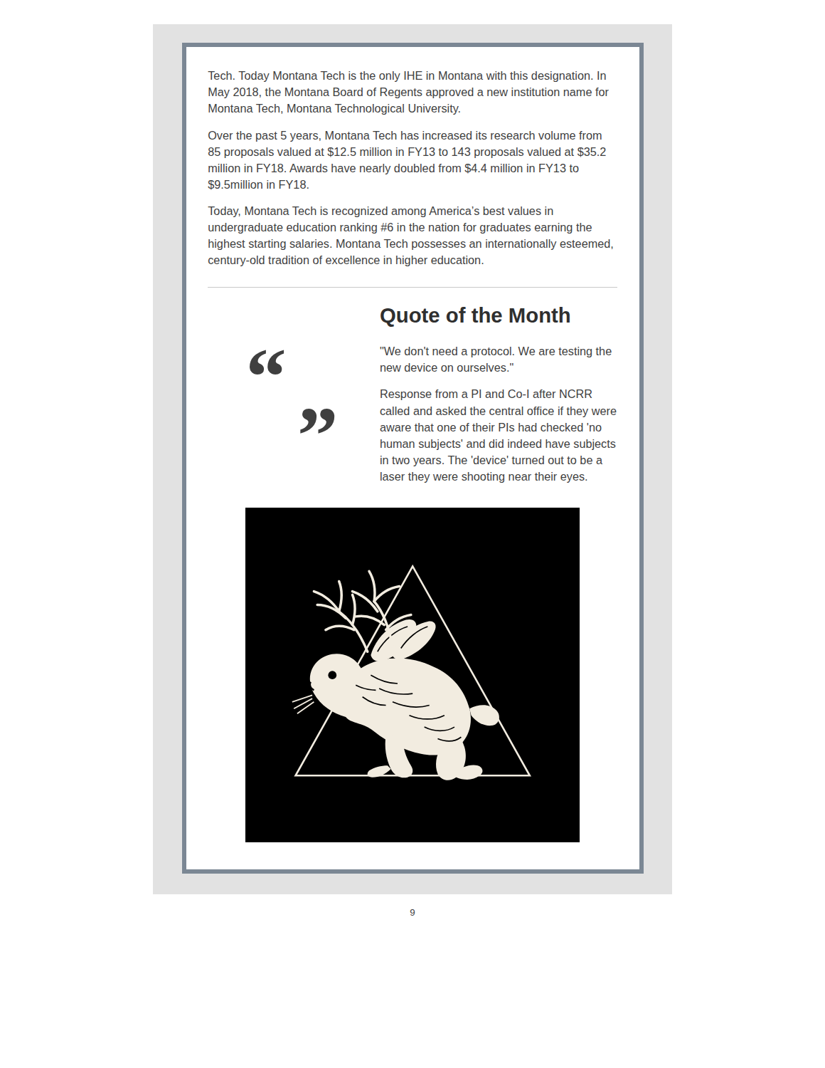Tech. Today Montana Tech is the only IHE in Montana with this designation. In May 2018, the Montana Board of Regents approved a new institution name for Montana Tech, Montana Technological University.
Over the past 5 years, Montana Tech has increased its research volume from 85 proposals valued at $12.5 million in FY13 to 143 proposals valued at $35.2 million in FY18. Awards have nearly doubled from $4.4 million in FY13 to $9.5million in FY18.
Today, Montana Tech is recognized among America’s best values in undergraduate education ranking #6 in the nation for graduates earning the highest starting salaries. Montana Tech possesses an internationally esteemed, century-old tradition of excellence in higher education.
“ ”
Quote of the Month
"We don't need a protocol. We are testing the new device on ourselves."
Response from a PI and Co-I after NCRR called and asked the central office if they were aware that one of their PIs had checked 'no human subjects' and did indeed have subjects in two years. The 'device' turned out to be a laser they were shooting near their eyes.
9